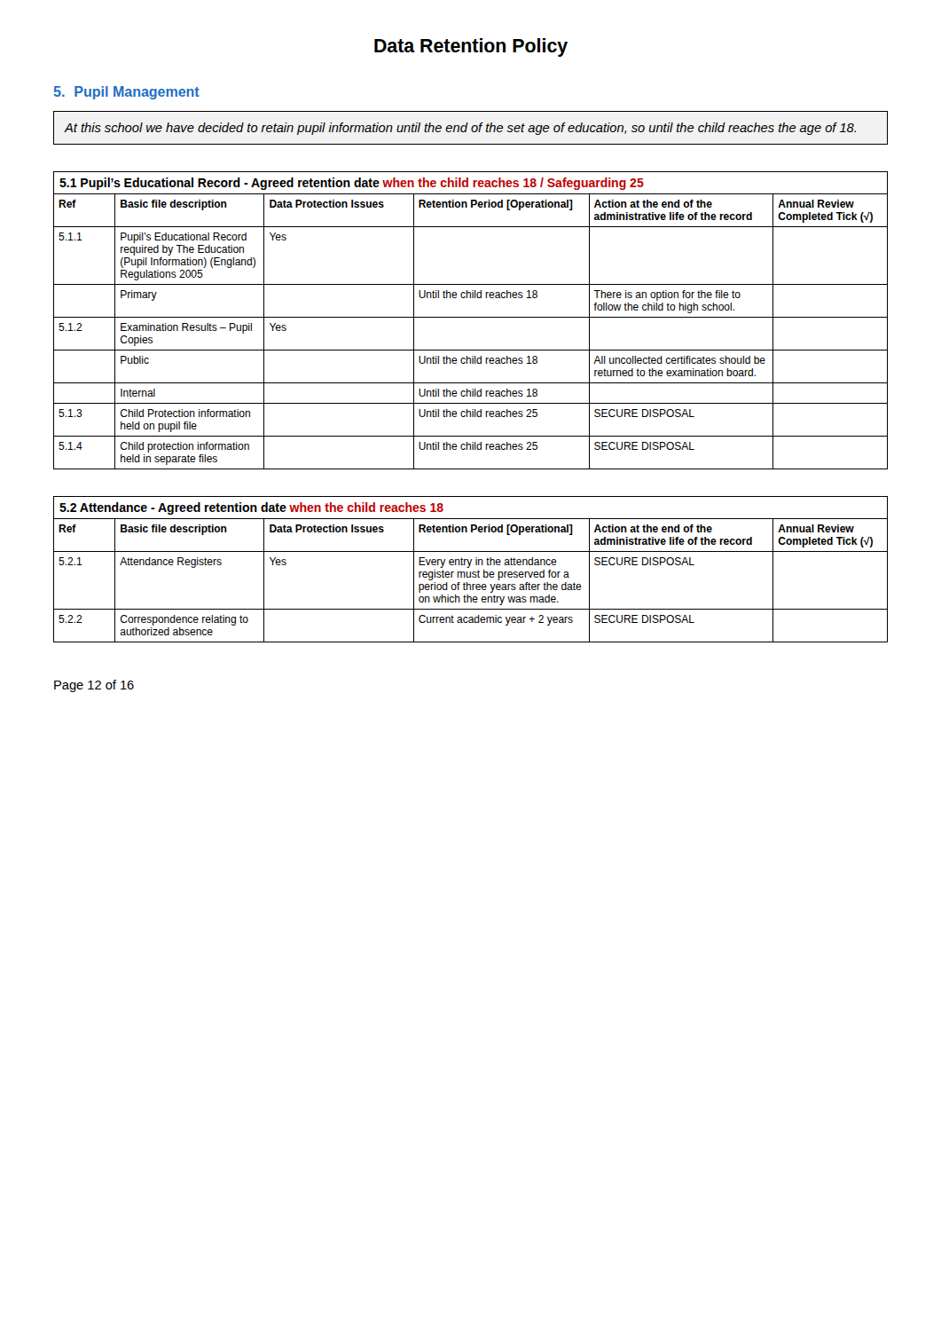Data Retention Policy
5. Pupil Management
At this school we have decided to retain pupil information until the end of the set age of education, so until the child reaches the age of 18.
5.1 Pupil’s Educational Record - Agreed retention date when the child reaches 18 / Safeguarding 25
| Ref | Basic file description | Data Protection Issues | Retention Period [Operational] | Action at the end of the administrative life of the record | Annual Review Completed Tick (√) |
| --- | --- | --- | --- | --- | --- |
| 5.1.1 | Pupil’s Educational Record required by The Education (Pupil Information) (England) Regulations 2005 | Yes | | | |
| | Primary | | Until the child reaches 18 | There is an option for the file to follow the child to high school. | |
| 5.1.2 | Examination Results – Pupil Copies | Yes | | | |
| | Public | | Until the child reaches 18 | All uncollected certificates should be returned to the examination board. | |
| | Internal | | Until the child reaches 18 | | |
| 5.1.3 | Child Protection information held on pupil file | | Until the child reaches 25 | SECURE DISPOSAL | |
| 5.1.4 | Child protection information held in separate files | | Until the child reaches 25 | SECURE DISPOSAL | |
5.2 Attendance - Agreed retention date when the child reaches 18
| Ref | Basic file description | Data Protection Issues | Retention Period [Operational] | Action at the end of the administrative life of the record | Annual Review Completed Tick (√) |
| --- | --- | --- | --- | --- | --- |
| 5.2.1 | Attendance Registers | Yes | Every entry in the attendance register must be preserved for a period of three years after the date on which the entry was made. | SECURE DISPOSAL | |
| 5.2.2 | Correspondence relating to authorized absence | | Current academic year + 2 years | SECURE DISPOSAL | |
Page 12 of 16